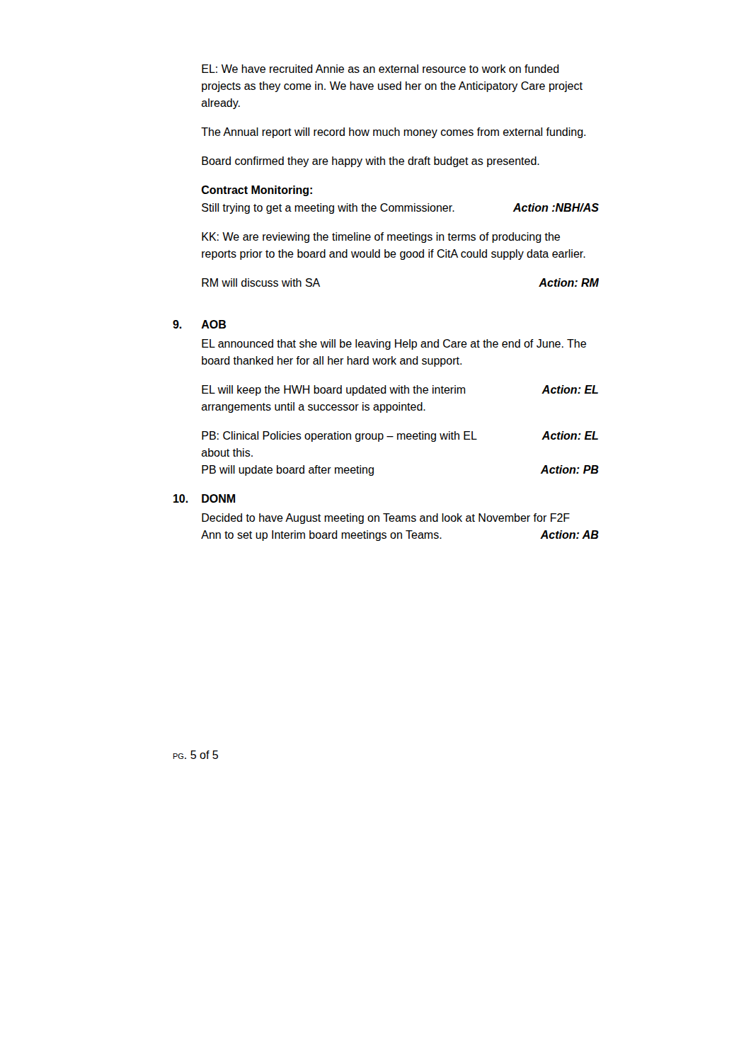EL: We have recruited Annie as an external resource to work on funded projects as they come in. We have used her on the Anticipatory Care project already.
The Annual report will record how much money comes from external funding.
Board confirmed they are happy with the draft budget as presented.
Contract Monitoring:
Still trying to get a meeting with the Commissioner.
Action :NBH/AS
KK: We are reviewing the timeline of meetings in terms of producing the reports prior to the board and would be good if CitA could supply data earlier.
RM will discuss with SA
Action: RM
9.
AOB
EL announced that she will be leaving Help and Care at the end of June. The board thanked her for all her hard work and support.
EL will keep the HWH board updated with the interim arrangements until a successor is appointed.
Action: EL
PB: Clinical Policies operation group – meeting with EL about this.
Action: EL
PB will update board after meeting
Action: PB
10.
DONM
Decided to have August meeting on Teams and look at November for F2F
Ann to set up Interim board meetings on Teams.
Action: AB
pg. 5 of 5